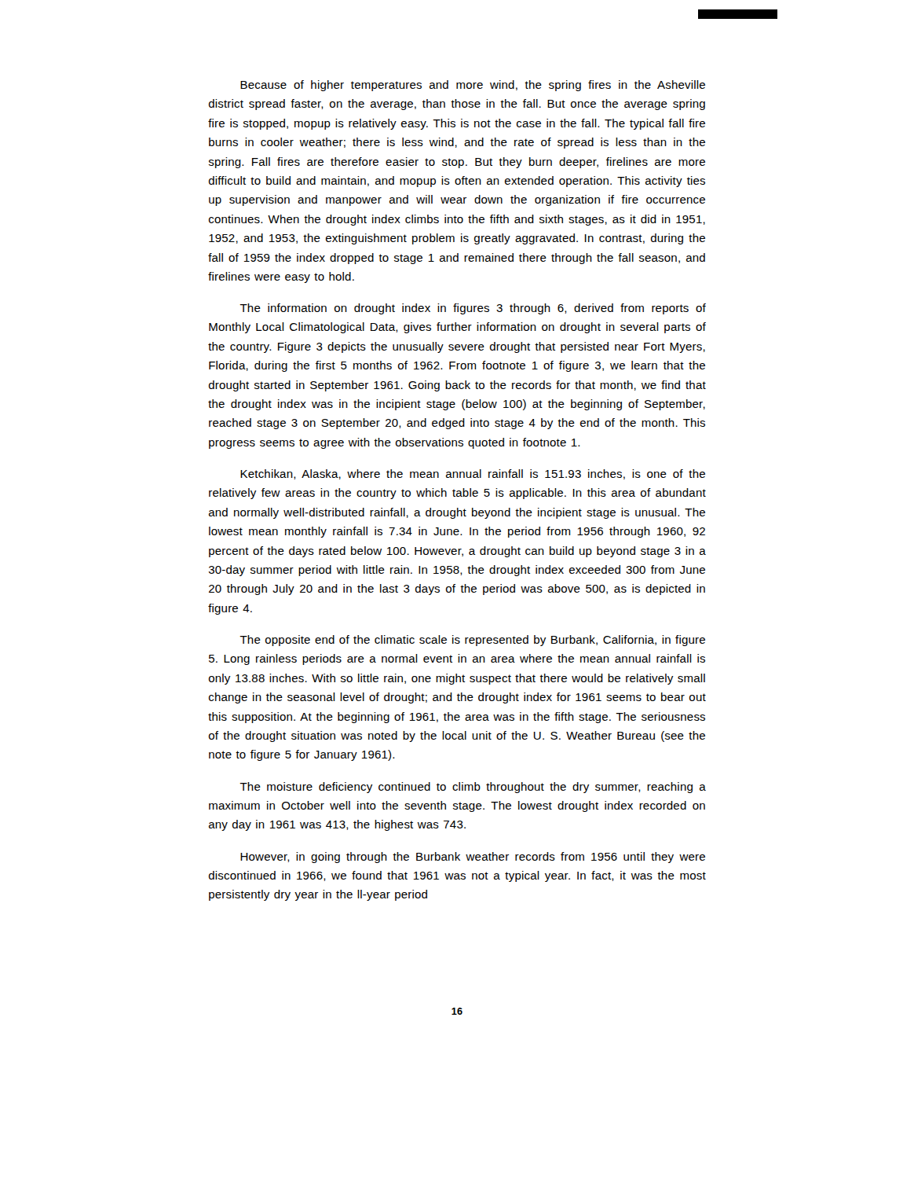Because of higher temperatures and more wind, the spring fires in the Asheville district spread faster, on the average, than those in the fall. But once the average spring fire is stopped, mopup is relatively easy. This is not the case in the fall. The typical fall fire burns in cooler weather; there is less wind, and the rate of spread is less than in the spring. Fall fires are therefore easier to stop. But they burn deeper, firelines are more difficult to build and maintain, and mopup is often an extended operation. This activity ties up supervision and manpower and will wear down the organization if fire occurrence continues. When the drought index climbs into the fifth and sixth stages, as it did in 1951, 1952, and 1953, the extinguishment problem is greatly aggravated. In contrast, during the fall of 1959 the index dropped to stage 1 and remained there through the fall season, and firelines were easy to hold.
The information on drought index in figures 3 through 6, derived from reports of Monthly Local Climatological Data, gives further information on drought in several parts of the country. Figure 3 depicts the unusually severe drought that persisted near Fort Myers, Florida, during the first 5 months of 1962. From footnote 1 of figure 3, we learn that the drought started in September 1961. Going back to the records for that month, we find that the drought index was in the incipient stage (below 100) at the beginning of September, reached stage 3 on September 20, and edged into stage 4 by the end of the month. This progress seems to agree with the observations quoted in footnote 1.
Ketchikan, Alaska, where the mean annual rainfall is 151.93 inches, is one of the relatively few areas in the country to which table 5 is applicable. In this area of abundant and normally well-distributed rainfall, a drought beyond the incipient stage is unusual. The lowest mean monthly rainfall is 7.34 in June. In the period from 1956 through 1960, 92 percent of the days rated below 100. However, a drought can build up beyond stage 3 in a 30-day summer period with little rain. In 1958, the drought index exceeded 300 from June 20 through July 20 and in the last 3 days of the period was above 500, as is depicted in figure 4.
The opposite end of the climatic scale is represented by Burbank, California, in figure 5. Long rainless periods are a normal event in an area where the mean annual rainfall is only 13.88 inches. With so little rain, one might suspect that there would be relatively small change in the seasonal level of drought; and the drought index for 1961 seems to bear out this supposition. At the beginning of 1961, the area was in the fifth stage. The seriousness of the drought situation was noted by the local unit of the U. S. Weather Bureau (see the note to figure 5 for January 1961).
The moisture deficiency continued to climb throughout the dry summer, reaching a maximum in October well into the seventh stage. The lowest drought index recorded on any day in 1961 was 413, the highest was 743.
However, in going through the Burbank weather records from 1956 until they were discontinued in 1966, we found that 1961 was not a typical year. In fact, it was the most persistently dry year in the ll-year period
16